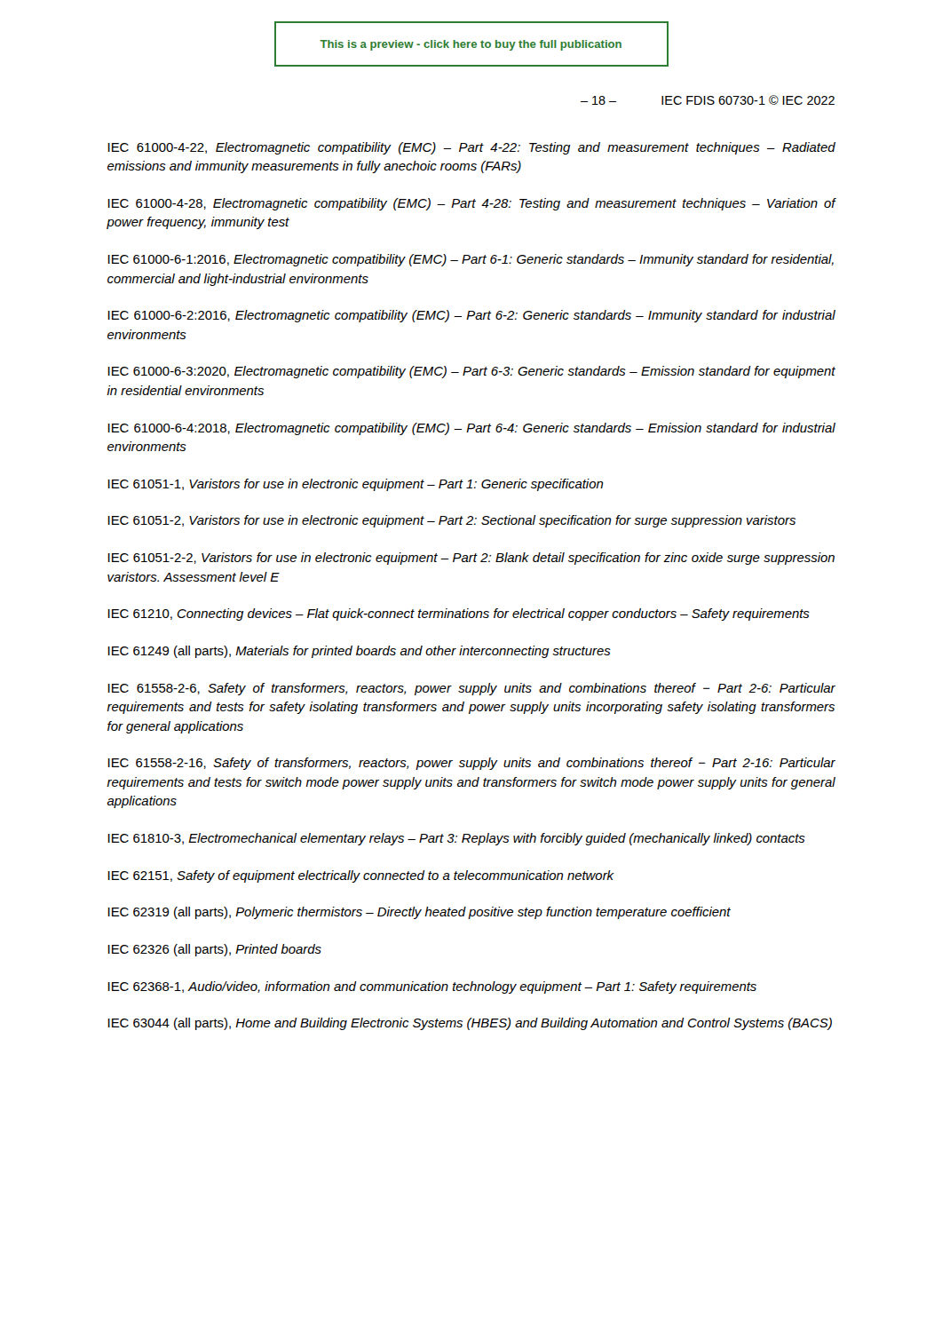This is a preview - click here to buy the full publication
– 18 – IEC FDIS 60730-1 © IEC 2022
IEC 61000-4-22, Electromagnetic compatibility (EMC) – Part 4-22: Testing and measurement techniques – Radiated emissions and immunity measurements in fully anechoic rooms (FARs)
IEC 61000-4-28, Electromagnetic compatibility (EMC) – Part 4-28: Testing and measurement techniques – Variation of power frequency, immunity test
IEC 61000-6-1:2016, Electromagnetic compatibility (EMC) – Part 6-1: Generic standards – Immunity standard for residential, commercial and light-industrial environments
IEC 61000-6-2:2016, Electromagnetic compatibility (EMC) – Part 6-2: Generic standards – Immunity standard for industrial environments
IEC 61000-6-3:2020, Electromagnetic compatibility (EMC) – Part 6-3: Generic standards – Emission standard for equipment in residential environments
IEC 61000-6-4:2018, Electromagnetic compatibility (EMC) – Part 6-4: Generic standards – Emission standard for industrial environments
IEC 61051-1, Varistors for use in electronic equipment – Part 1: Generic specification
IEC 61051-2, Varistors for use in electronic equipment – Part 2: Sectional specification for surge suppression varistors
IEC 61051-2-2, Varistors for use in electronic equipment – Part 2: Blank detail specification for zinc oxide surge suppression varistors. Assessment level E
IEC 61210, Connecting devices – Flat quick-connect terminations for electrical copper conductors – Safety requirements
IEC 61249 (all parts), Materials for printed boards and other interconnecting structures
IEC 61558-2-6, Safety of transformers, reactors, power supply units and combinations thereof − Part 2-6: Particular requirements and tests for safety isolating transformers and power supply units incorporating safety isolating transformers for general applications
IEC 61558-2-16, Safety of transformers, reactors, power supply units and combinations thereof − Part 2-16: Particular requirements and tests for switch mode power supply units and transformers for switch mode power supply units for general applications
IEC 61810-3, Electromechanical elementary relays – Part 3: Replays with forcibly guided (mechanically linked) contacts
IEC 62151, Safety of equipment electrically connected to a telecommunication network
IEC 62319 (all parts), Polymeric thermistors – Directly heated positive step function temperature coefficient
IEC 62326 (all parts), Printed boards
IEC 62368-1, Audio/video, information and communication technology equipment – Part 1: Safety requirements
IEC 63044 (all parts), Home and Building Electronic Systems (HBES) and Building Automation and Control Systems (BACS)